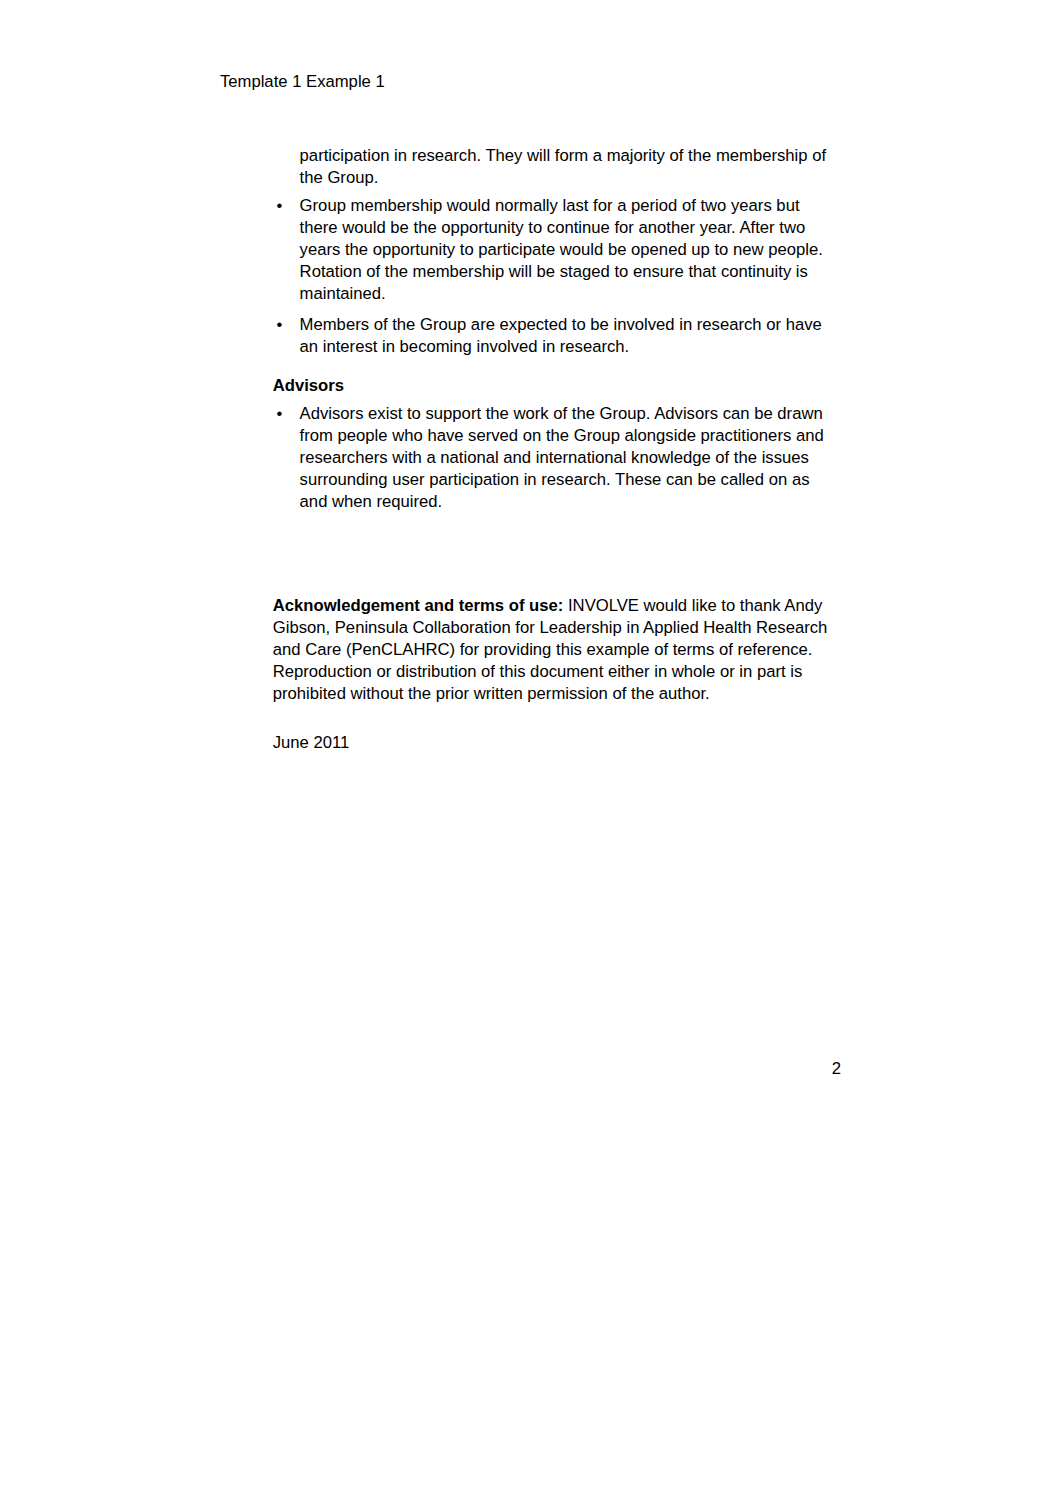Template 1 Example 1
participation in research. They will form a majority of the membership of the Group.
Group membership would normally last for a period of two years but there would be the opportunity to continue for another year. After two years the opportunity to participate would be opened up to new people. Rotation of the membership will be staged to ensure that continuity is maintained.
Members of the Group are expected to be involved in research or have an interest in becoming involved in research.
Advisors
Advisors exist to support the work of the Group. Advisors can be drawn from people who have served on the Group alongside practitioners and researchers with a national and international knowledge of the issues surrounding user participation in research. These can be called on as and when required.
Acknowledgement and terms of use: INVOLVE would like to thank Andy Gibson, Peninsula Collaboration for Leadership in Applied Health Research and Care (PenCLAHRC) for providing this example of terms of reference. Reproduction or distribution of this document either in whole or in part is prohibited without the prior written permission of the author.
June 2011
2